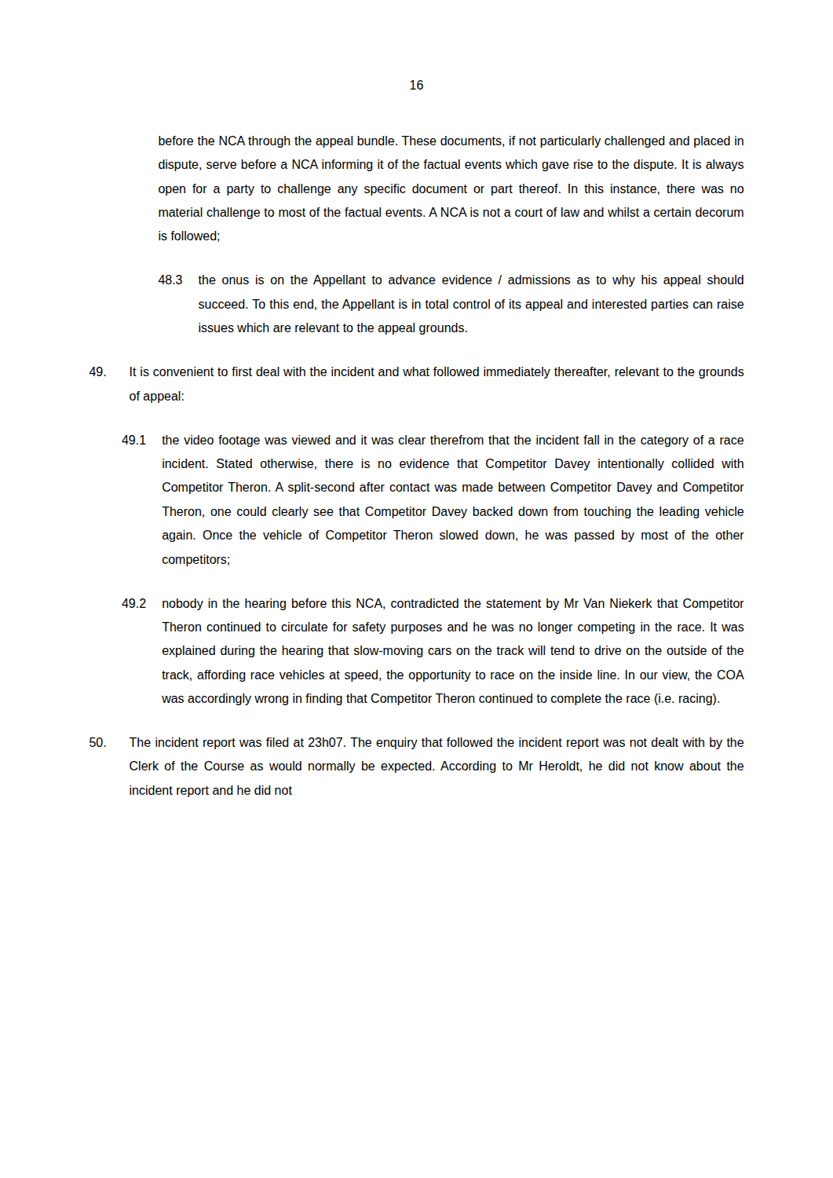16
before the NCA through the appeal bundle. These documents, if not particularly challenged and placed in dispute, serve before a NCA informing it of the factual events which gave rise to the dispute. It is always open for a party to challenge any specific document or part thereof. In this instance, there was no material challenge to most of the factual events. A NCA is not a court of law and whilst a certain decorum is followed;
48.3
the onus is on the Appellant to advance evidence / admissions as to why his appeal should succeed. To this end, the Appellant is in total control of its appeal and interested parties can raise issues which are relevant to the appeal grounds.
49.
It is convenient to first deal with the incident and what followed immediately thereafter, relevant to the grounds of appeal:
49.1
the video footage was viewed and it was clear therefrom that the incident fall in the category of a race incident. Stated otherwise, there is no evidence that Competitor Davey intentionally collided with Competitor Theron. A split-second after contact was made between Competitor Davey and Competitor Theron, one could clearly see that Competitor Davey backed down from touching the leading vehicle again. Once the vehicle of Competitor Theron slowed down, he was passed by most of the other competitors;
49.2
nobody in the hearing before this NCA, contradicted the statement by Mr Van Niekerk that Competitor Theron continued to circulate for safety purposes and he was no longer competing in the race. It was explained during the hearing that slow-moving cars on the track will tend to drive on the outside of the track, affording race vehicles at speed, the opportunity to race on the inside line. In our view, the COA was accordingly wrong in finding that Competitor Theron continued to complete the race (i.e. racing).
50.
The incident report was filed at 23h07. The enquiry that followed the incident report was not dealt with by the Clerk of the Course as would normally be expected. According to Mr Heroldt, he did not know about the incident report and he did not